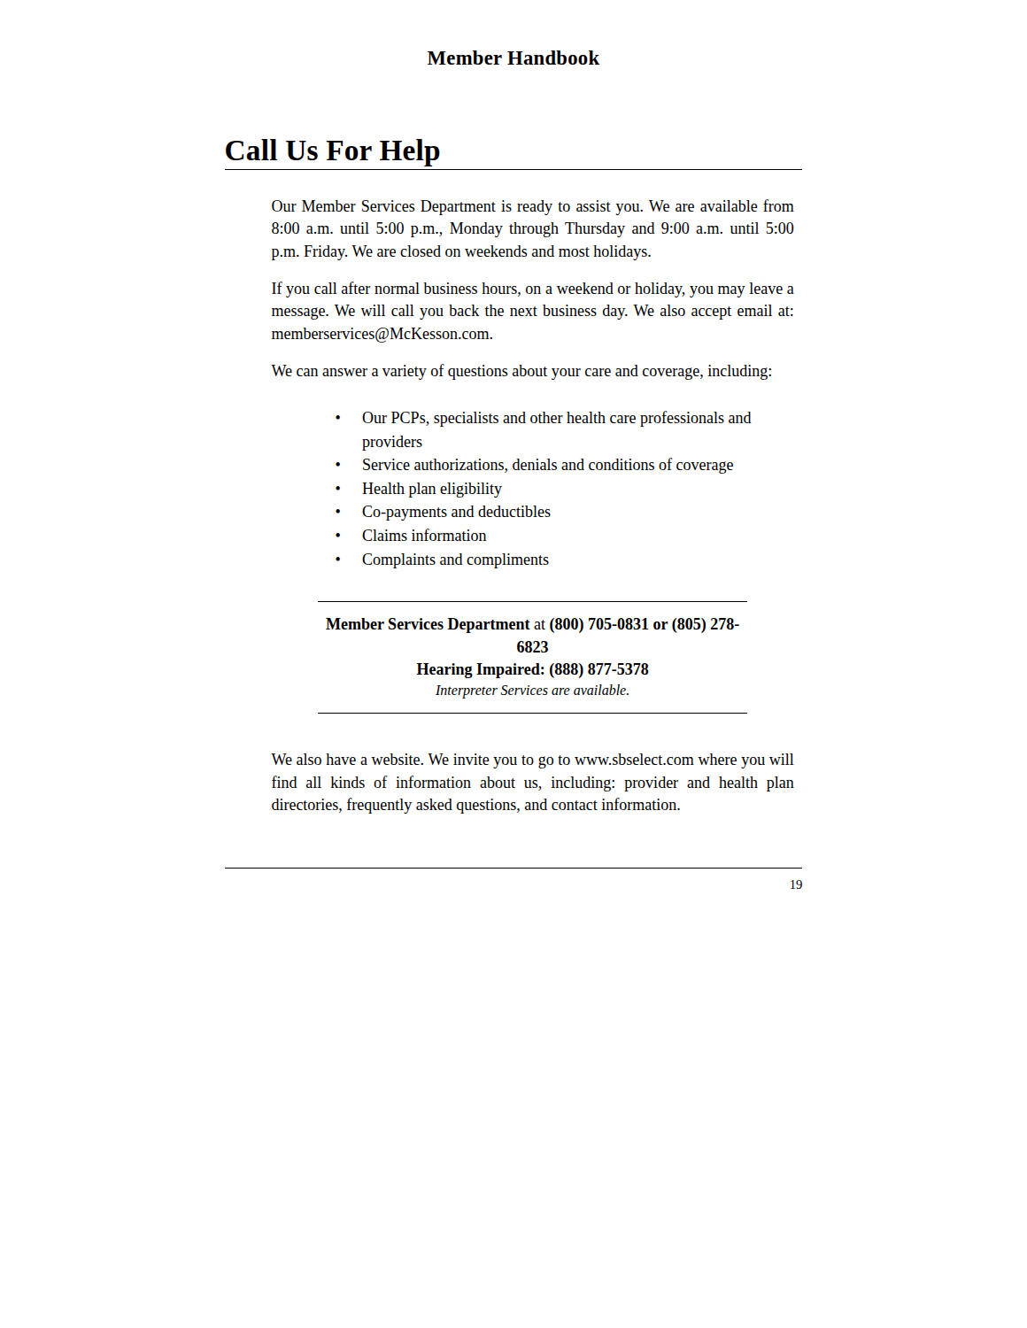Member Handbook
Call Us For Help
Our Member Services Department is ready to assist you. We are available from 8:00 a.m. until 5:00 p.m., Monday through Thursday and 9:00 a.m. until 5:00 p.m. Friday. We are closed on weekends and most holidays.
If you call after normal business hours, on a weekend or holiday, you may leave a message. We will call you back the next business day. We also accept email at: memberservices@McKesson.com.
We can answer a variety of questions about your care and coverage, including:
Our PCPs, specialists and other health care professionals and providers
Service authorizations, denials and conditions of coverage
Health plan eligibility
Co-payments and deductibles
Claims information
Complaints and compliments
Member Services Department at (800) 705-0831 or (805) 278-6823
Hearing Impaired: (888) 877-5378
Interpreter Services are available.
We also have a website. We invite you to go to www.sbselect.com where you will find all kinds of information about us, including: provider and health plan directories, frequently asked questions, and contact information.
19